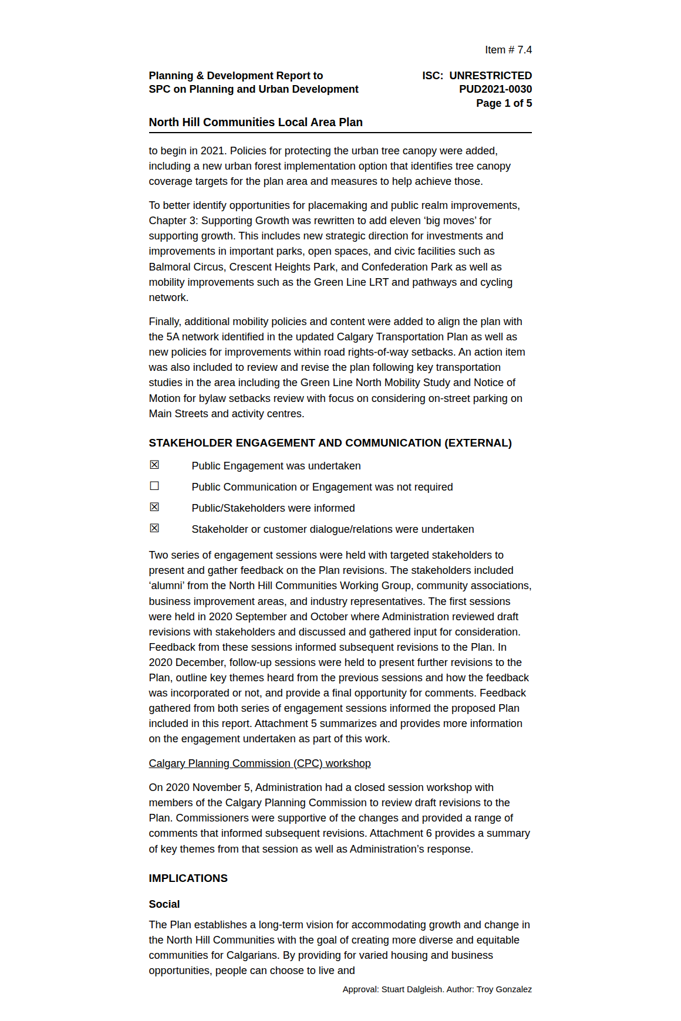Item # 7.4
Planning & Development Report to
SPC on Planning and Urban Development
ISC: UNRESTRICTED
PUD2021-0030
Page 1 of 5
North Hill Communities Local Area Plan
to begin in 2021. Policies for protecting the urban tree canopy were added, including a new urban forest implementation option that identifies tree canopy coverage targets for the plan area and measures to help achieve those.
To better identify opportunities for placemaking and public realm improvements, Chapter 3: Supporting Growth was rewritten to add eleven ‘big moves’ for supporting growth. This includes new strategic direction for investments and improvements in important parks, open spaces, and civic facilities such as Balmoral Circus, Crescent Heights Park, and Confederation Park as well as mobility improvements such as the Green Line LRT and pathways and cycling network.
Finally, additional mobility policies and content were added to align the plan with the 5A network identified in the updated Calgary Transportation Plan as well as new policies for improvements within road rights-of-way setbacks. An action item was also included to review and revise the plan following key transportation studies in the area including the Green Line North Mobility Study and Notice of Motion for bylaw setbacks review with focus on considering on-street parking on Main Streets and activity centres.
STAKEHOLDER ENGAGEMENT AND COMMUNICATION (EXTERNAL)
☒Public Engagement was undertaken
☐Public Communication or Engagement was not required
☒Public/Stakeholders were informed
☒Stakeholder or customer dialogue/relations were undertaken
Two series of engagement sessions were held with targeted stakeholders to present and gather feedback on the Plan revisions. The stakeholders included ‘alumni’ from the North Hill Communities Working Group, community associations, business improvement areas, and industry representatives. The first sessions were held in 2020 September and October where Administration reviewed draft revisions with stakeholders and discussed and gathered input for consideration. Feedback from these sessions informed subsequent revisions to the Plan. In 2020 December, follow-up sessions were held to present further revisions to the Plan, outline key themes heard from the previous sessions and how the feedback was incorporated or not, and provide a final opportunity for comments. Feedback gathered from both series of engagement sessions informed the proposed Plan included in this report. Attachment 5 summarizes and provides more information on the engagement undertaken as part of this work.
Calgary Planning Commission (CPC) workshop
On 2020 November 5, Administration had a closed session workshop with members of the Calgary Planning Commission to review draft revisions to the Plan. Commissioners were supportive of the changes and provided a range of comments that informed subsequent revisions. Attachment 6 provides a summary of key themes from that session as well as Administration’s response.
IMPLICATIONS
Social
The Plan establishes a long-term vision for accommodating growth and change in the North Hill Communities with the goal of creating more diverse and equitable communities for Calgarians. By providing for varied housing and business opportunities, people can choose to live and
Approval: Stuart Dalgleish. Author: Troy Gonzalez